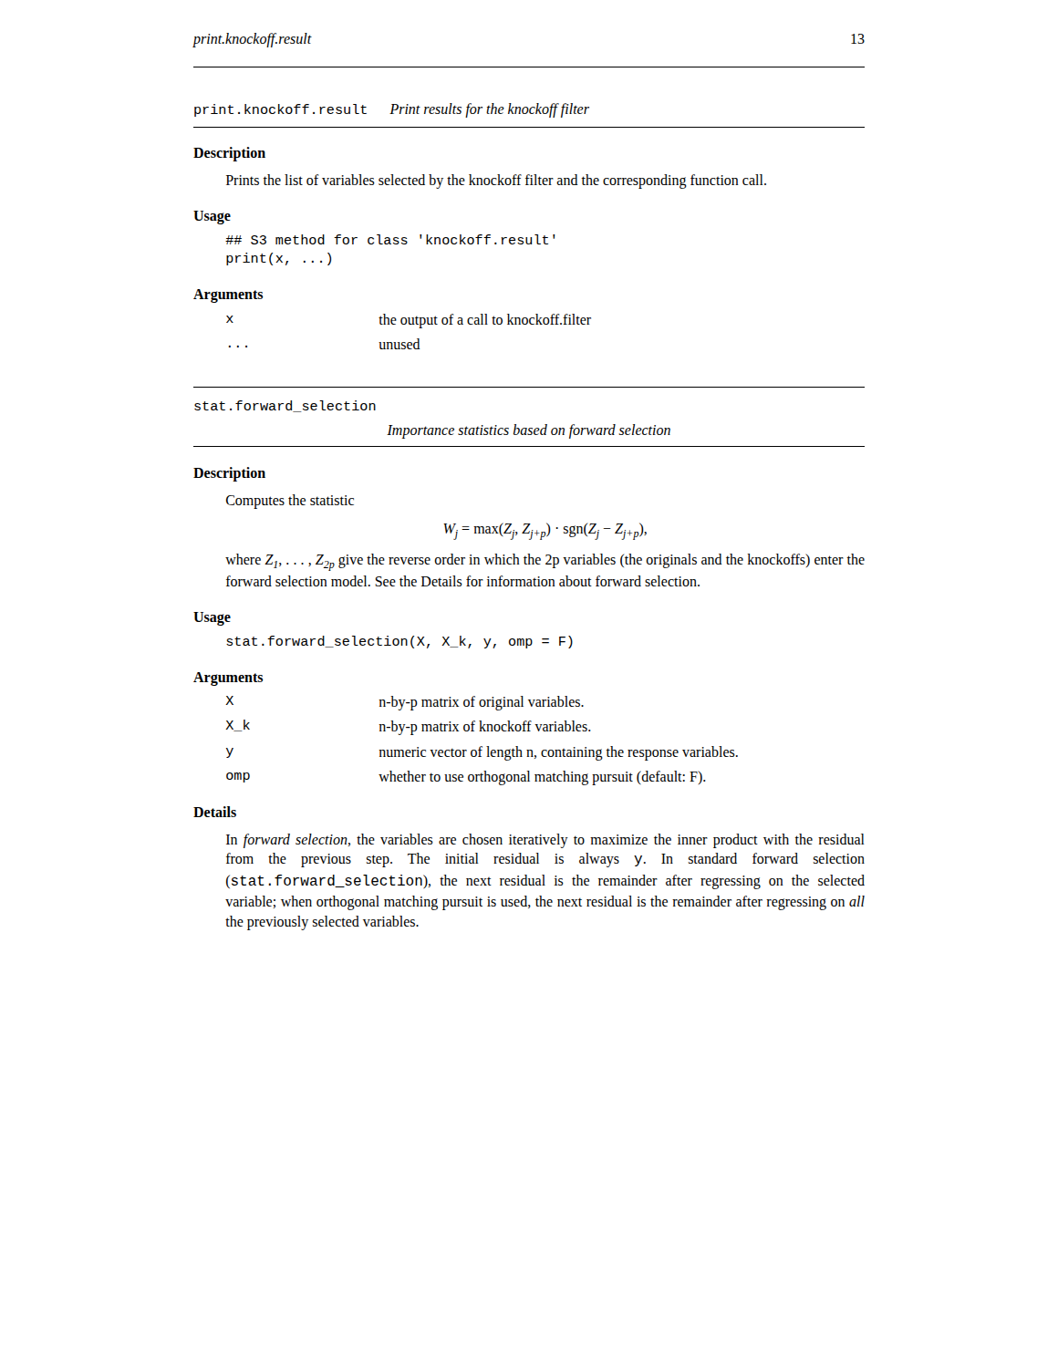print.knockoff.result 13
print.knockoff.result Print results for the knockoff filter
Description
Prints the list of variables selected by the knockoff filter and the corresponding function call.
Usage
## S3 method for class 'knockoff.result'
print(x, ...)
Arguments
x
the output of a call to knockoff.filter
...
unused
stat.forward_selection Importance statistics based on forward selection
Description
Computes the statistic
Wj = max(Zj, Zj+p) · sgn(Zj − Zj+p),
where Z1, . . . , Z2p give the reverse order in which the 2p variables (the originals and the knockoffs) enter the forward selection model. See the Details for information about forward selection.
Usage
stat.forward_selection(X, X_k, y, omp = F)
Arguments
X
n-by-p matrix of original variables.
X_k
n-by-p matrix of knockoff variables.
y
numeric vector of length n, containing the response variables.
omp
whether to use orthogonal matching pursuit (default: F).
Details
In forward selection, the variables are chosen iteratively to maximize the inner product with the residual from the previous step. The initial residual is always y. In standard forward selection (stat.forward_selection), the next residual is the remainder after regressing on the selected variable; when orthogonal matching pursuit is used, the next residual is the remainder after regressing on all the previously selected variables.